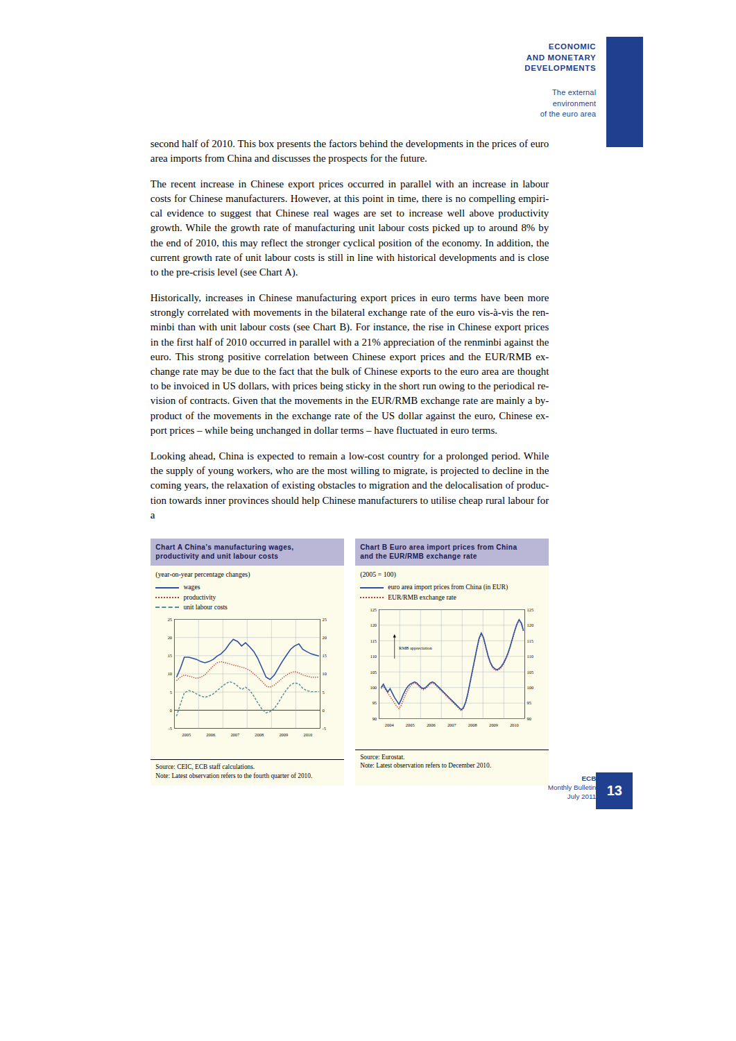Economic
and Monetary
Developments
The external
environment
of the euro area
second half of 2010. This box presents the factors behind the developments in the prices of euro area imports from China and discusses the prospects for the future.
The recent increase in Chinese export prices occurred in parallel with an increase in labour costs for Chinese manufacturers. However, at this point in time, there is no compelling empirical evidence to suggest that Chinese real wages are set to increase well above productivity growth. While the growth rate of manufacturing unit labour costs picked up to around 8% by the end of 2010, this may reflect the stronger cyclical position of the economy. In addition, the current growth rate of unit labour costs is still in line with historical developments and is close to the pre-crisis level (see Chart A).
Historically, increases in Chinese manufacturing export prices in euro terms have been more strongly correlated with movements in the bilateral exchange rate of the euro vis-à-vis the renminbi than with unit labour costs (see Chart B). For instance, the rise in Chinese export prices in the first half of 2010 occurred in parallel with a 21% appreciation of the renminbi against the euro. This strong positive correlation between Chinese export prices and the EUR/RMB exchange rate may be due to the fact that the bulk of Chinese exports to the euro area are thought to be invoiced in US dollars, with prices being sticky in the short run owing to the periodical revision of contracts. Given that the movements in the EUR/RMB exchange rate are mainly a by-product of the movements in the exchange rate of the US dollar against the euro, Chinese export prices – while being unchanged in dollar terms – have fluctuated in euro terms.
Looking ahead, China is expected to remain a low-cost country for a prolonged period. While the supply of young workers, who are the most willing to migrate, is projected to decline in the coming years, the relaxation of existing obstacles to migration and the delocalisation of production towards inner provinces should help Chinese manufacturers to utilise cheap rural labour for a
Chart A China’s manufacturing wages,
productivity and unit labour costs
(year-on-year percentage changes)
wages
productivity
unit labour costs
25 20 15 10 5 0 -5 25 20 15 10 5 0 -5 2005 2006 2007 2008 2009 2010
Source: CEIC, ECB staff calculations.
Note: Latest observation refers to the fourth quarter of 2010.
Chart B Euro area import prices from China
and the EUR/RMB exchange rate
(2005 = 100)
euro area import prices from China (in EUR)
EUR/RMB exchange rate
125 120 115 110 105 100 95 90 125 120 115 110 105 100 95 90 2004 2005 2006 2007 2008 2009 2010 RMB appreciation
Source: Eurostat.
Note: Latest observation refers to December 2010.
ECB
Monthly Bulletin
July 2011
13